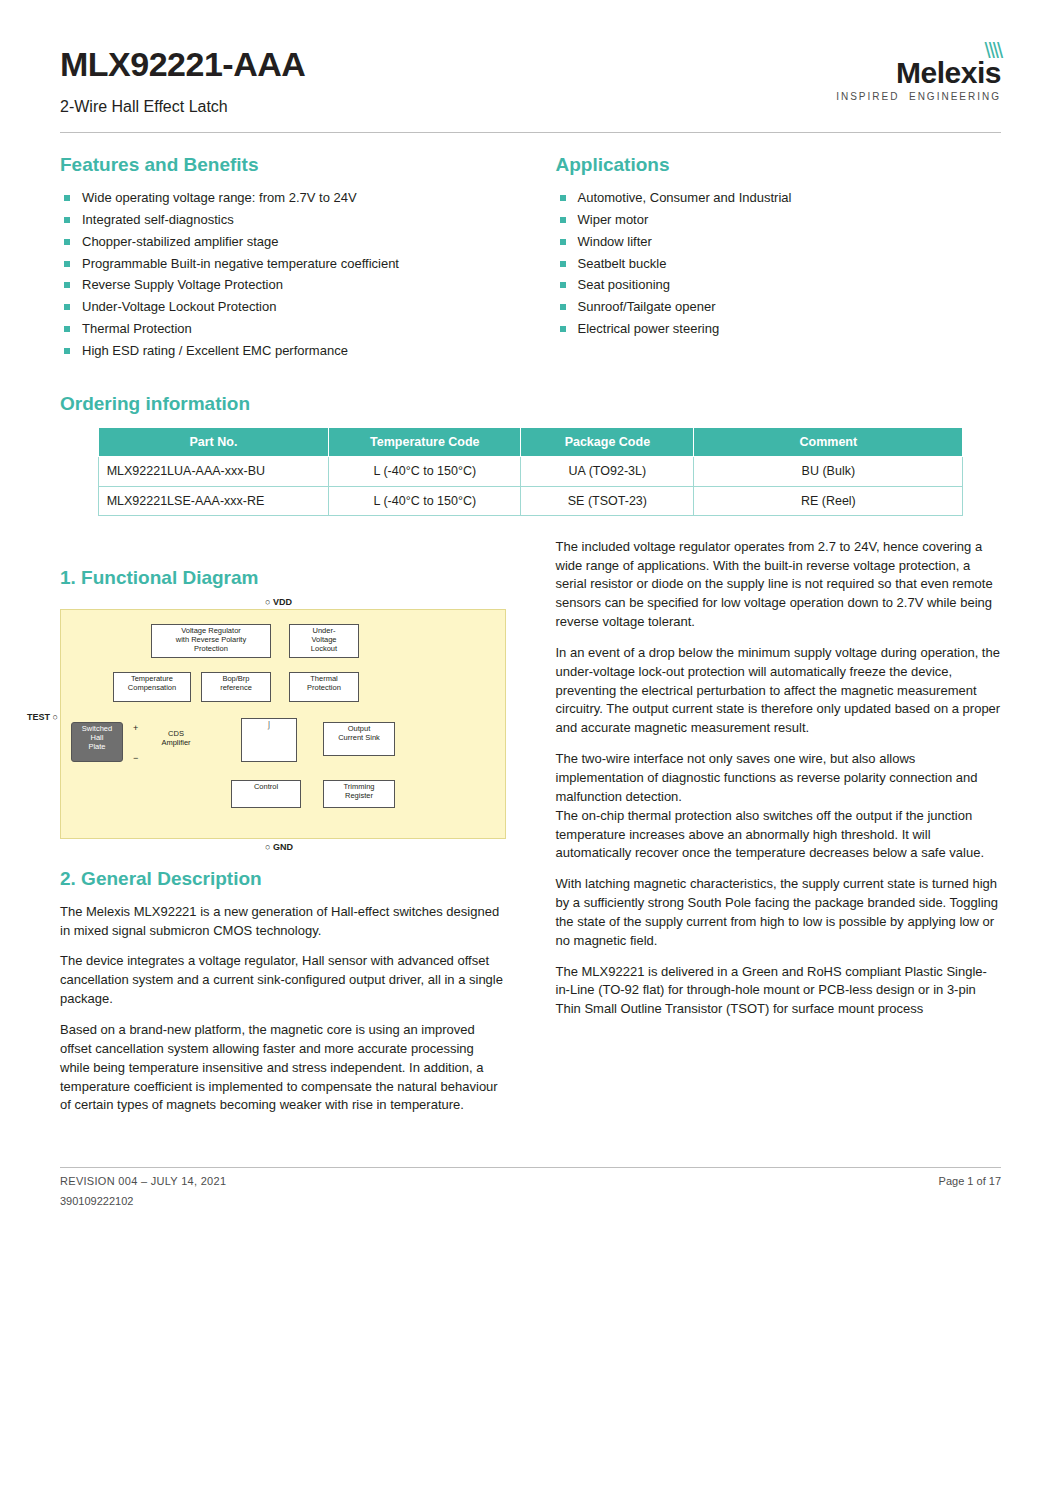MLX92221-AAA
2-Wire Hall Effect Latch
\\\\
Melexis
INSPIRED ENGINEERING
Features and Benefits
Wide operating voltage range: from 2.7V to 24V
Integrated self-diagnostics
Chopper-stabilized amplifier stage
Programmable Built-in negative temperature coefficient
Reverse Supply Voltage Protection
Under-Voltage Lockout Protection
Thermal Protection
High ESD rating / Excellent EMC performance
Applications
Automotive, Consumer and Industrial
Wiper motor
Window lifter
Seatbelt buckle
Seat positioning
Sunroof/Tailgate opener
Electrical power steering
Ordering information
| Part No. | Temperature Code | Package Code | Comment |
| --- | --- | --- | --- |
| MLX92221LUA-AAA-xxx-BU | L (-40°C to 150°C) | UA (TO92-3L) | BU (Bulk) |
| MLX92221LSE-AAA-xxx-RE | L (-40°C to 150°C) | SE (TSOT-23) | RE (Reel) |
1. Functional Diagram
○ VDD ○ GND TEST ○
Voltage Regulator
with Reverse Polarity
Protection
Under-
Voltage
Lockout
Temperature
Compensation
Bop/Brp
reference
Thermal
Protection
Switched
Hall
Plate
+ −
CDS
Amplifier
⌡
Output
Current Sink
Control
Trimming
Register
2. General Description
The Melexis MLX92221 is a new generation of Hall-effect switches designed in mixed signal submicron CMOS technology.
The device integrates a voltage regulator, Hall sensor with advanced offset cancellation system and a current sink-configured output driver, all in a single package.
Based on a brand-new platform, the magnetic core is using an improved offset cancellation system allowing faster and more accurate processing while being temperature insensitive and stress independent. In addition, a temperature coefficient is implemented to compensate the natural behaviour of certain types of magnets becoming weaker with rise in temperature.
The included voltage regulator operates from 2.7 to 24V, hence covering a wide range of applications. With the built-in reverse voltage protection, a serial resistor or diode on the supply line is not required so that even remote sensors can be specified for low voltage operation down to 2.7V while being reverse voltage tolerant.
In an event of a drop below the minimum supply voltage during operation, the under-voltage lock-out protection will automatically freeze the device, preventing the electrical perturbation to affect the magnetic measurement circuitry. The output current state is therefore only updated based on a proper and accurate magnetic measurement result.
The two-wire interface not only saves one wire, but also allows implementation of diagnostic functions as reverse polarity connection and malfunction detection.
The on-chip thermal protection also switches off the output if the junction temperature increases above an abnormally high threshold. It will automatically recover once the temperature decreases below a safe value.
With latching magnetic characteristics, the supply current state is turned high by a sufficiently strong South Pole facing the package branded side. Toggling the state of the supply current from high to low is possible by applying low or no magnetic field.
The MLX92221 is delivered in a Green and RoHS compliant Plastic Single-in-Line (TO-92 flat) for through-hole mount or PCB-less design or in 3-pin Thin Small Outline Transistor (TSOT) for surface mount process
REVISION 004 – JULY 14, 2021
390109222102
Page 1 of 17